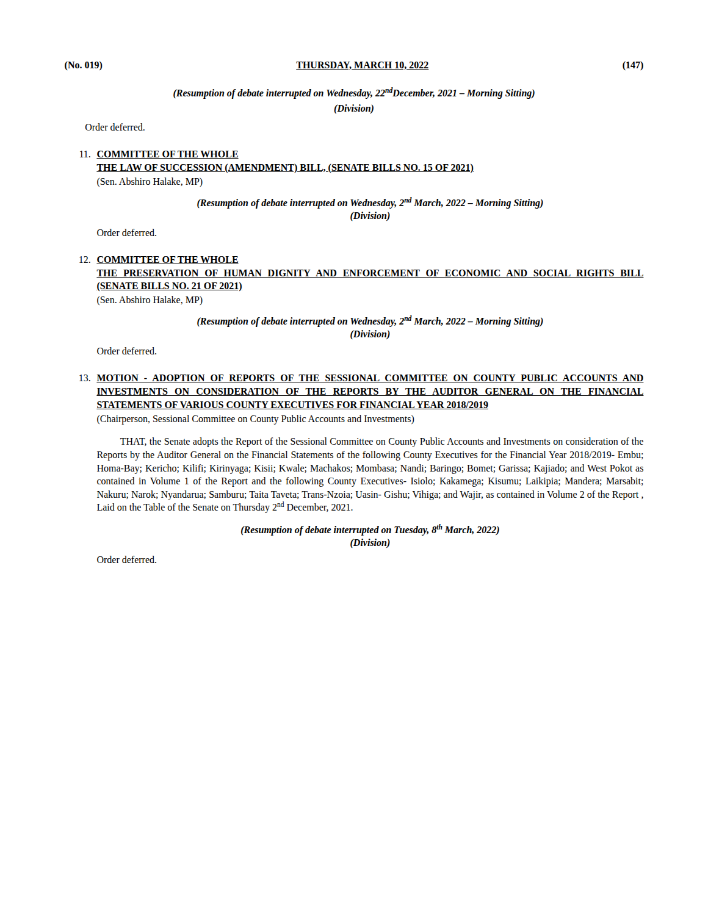(No. 019) THURSDAY, MARCH 10, 2022 (147)
(Resumption of debate interrupted on Wednesday, 22ndDecember, 2021 – Morning Sitting)
(Division)
Order deferred.
11.
Committee of the Whole
The Law of Succession (Amendment) Bill, (Senate Bills No. 15 of 2021)
(Sen. Abshiro Halake, MP)
(Resumption of debate interrupted on Wednesday, 2nd March, 2022 – Morning Sitting)
(Division)
Order deferred.
12.
Committee of the Whole
The Preservation of Human Dignity and Enforcement of Economic and Social Rights Bill (Senate Bills No. 21 of 2021)
(Sen. Abshiro Halake, MP)
(Resumption of debate interrupted on Wednesday, 2nd March, 2022 – Morning Sitting)
(Division)
Order deferred.
13.
Motion - Adoption of Reports of the Sessional Committee on County Public Accounts and Investments on Consideration of the Reports by the Auditor General on the Financial Statements of Various County Executives for Financial Year 2018/2019
(Chairperson, Sessional Committee on County Public Accounts and Investments)
THAT, the Senate adopts the Report of the Sessional Committee on County Public Accounts and Investments on consideration of the Reports by the Auditor General on the Financial Statements of the following County Executives for the Financial Year 2018/2019- Embu; Homa-Bay; Kericho; Kilifi; Kirinyaga; Kisii; Kwale; Machakos; Mombasa; Nandi; Baringo; Bomet; Garissa; Kajiado; and West Pokot as contained in Volume 1 of the Report and the following County Executives- Isiolo; Kakamega; Kisumu; Laikipia; Mandera; Marsabit; Nakuru; Narok; Nyandarua; Samburu; Taita Taveta; Trans-Nzoia; Uasin- Gishu; Vihiga; and Wajir, as contained in Volume 2 of the Report , Laid on the Table of the Senate on Thursday 2nd December, 2021.
(Resumption of debate interrupted on Tuesday, 8th March, 2022)
(Division)
Order deferred.